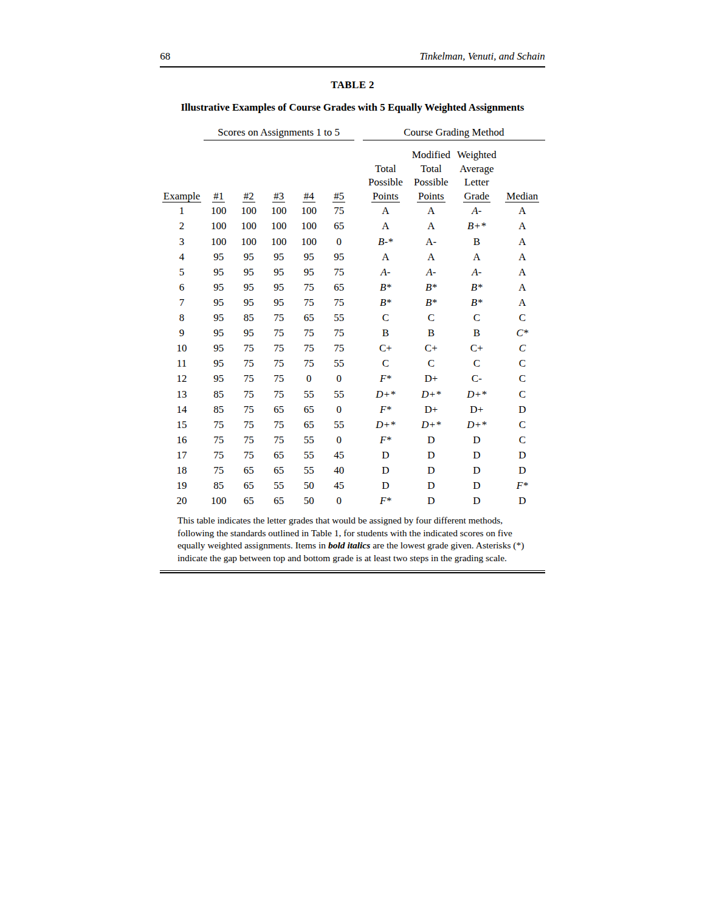68 Tinkelman, Venuti, and Schain
TABLE 2
Illustrative Examples of Course Grades with 5 Equally Weighted Assignments
| | Scores on Assignments 1 to 5 | | Course Grading Method |
| | | | | Modified | Weighted | |
| | | | Total | Total | Average | |
| | | | Possible | Possible | Letter | |
| Example | #1 | #2 | #3 | #4 | #5 | | Points | Points | Grade | Median |
| 1 | 100 | 100 | 100 | 100 | 75 | | A | A | A- | A |
| 2 | 100 | 100 | 100 | 100 | 65 | | A | A | B+* | A |
| 3 | 100 | 100 | 100 | 100 | 0 | | B-* | A- | B | A |
| 4 | 95 | 95 | 95 | 95 | 95 | | A | A | A | A |
| 5 | 95 | 95 | 95 | 95 | 75 | | A- | A- | A- | A |
| 6 | 95 | 95 | 95 | 75 | 65 | | B* | B* | B* | A |
| 7 | 95 | 95 | 95 | 75 | 75 | | B* | B* | B* | A |
| 8 | 95 | 85 | 75 | 65 | 55 | | C | C | C | C |
| 9 | 95 | 95 | 75 | 75 | 75 | | B | B | B | C* |
| 10 | 95 | 75 | 75 | 75 | 75 | | C+ | C+ | C+ | C |
| 11 | 95 | 75 | 75 | 75 | 55 | | C | C | C | C |
| 12 | 95 | 75 | 75 | 0 | 0 | | F* | D+ | C- | C |
| 13 | 85 | 75 | 75 | 55 | 55 | | D+* | D+* | D+* | C |
| 14 | 85 | 75 | 65 | 65 | 0 | | F* | D+ | D+ | D |
| 15 | 75 | 75 | 75 | 65 | 55 | | D+* | D+* | D+* | C |
| 16 | 75 | 75 | 75 | 55 | 0 | | F* | D | D | C |
| 17 | 75 | 75 | 65 | 55 | 45 | | D | D | D | D |
| 18 | 75 | 65 | 65 | 55 | 40 | | D | D | D | D |
| 19 | 85 | 65 | 55 | 50 | 45 | | D | D | D | F* |
| 20 | 100 | 65 | 65 | 50 | 0 | | F* | D | D | D |
This table indicates the letter grades that would be assigned by four different methods, following the standards outlined in Table 1, for students with the indicated scores on five equally weighted assignments. Items in bold italics are the lowest grade given. Asterisks (*) indicate the gap between top and bottom grade is at least two steps in the grading scale.